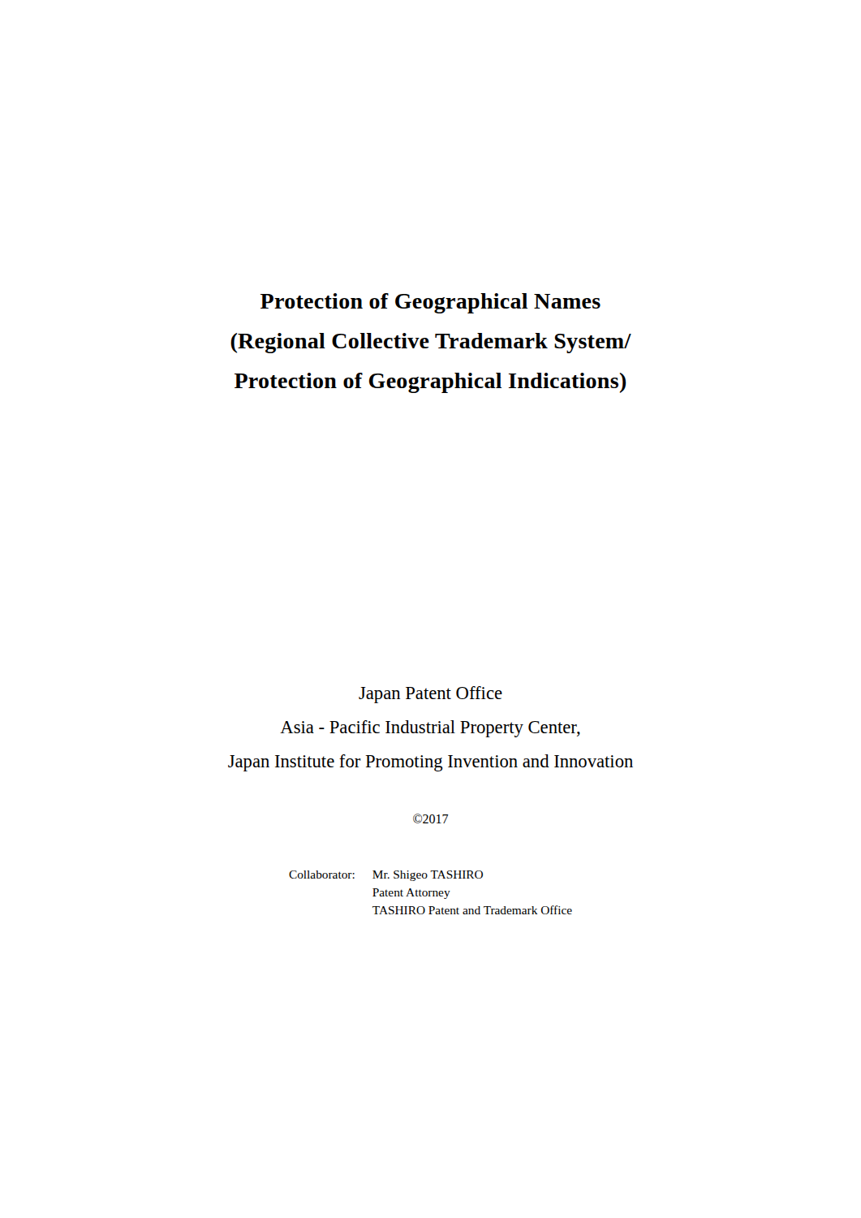Protection of Geographical Names (Regional Collective Trademark System/ Protection of Geographical Indications)
Japan Patent Office Asia - Pacific Industrial Property Center, Japan Institute for Promoting Invention and Innovation
©2017
| Collaborator: | Mr. Shigeo TASHIRO |
| | Patent Attorney |
| | TASHIRO Patent and Trademark Office |